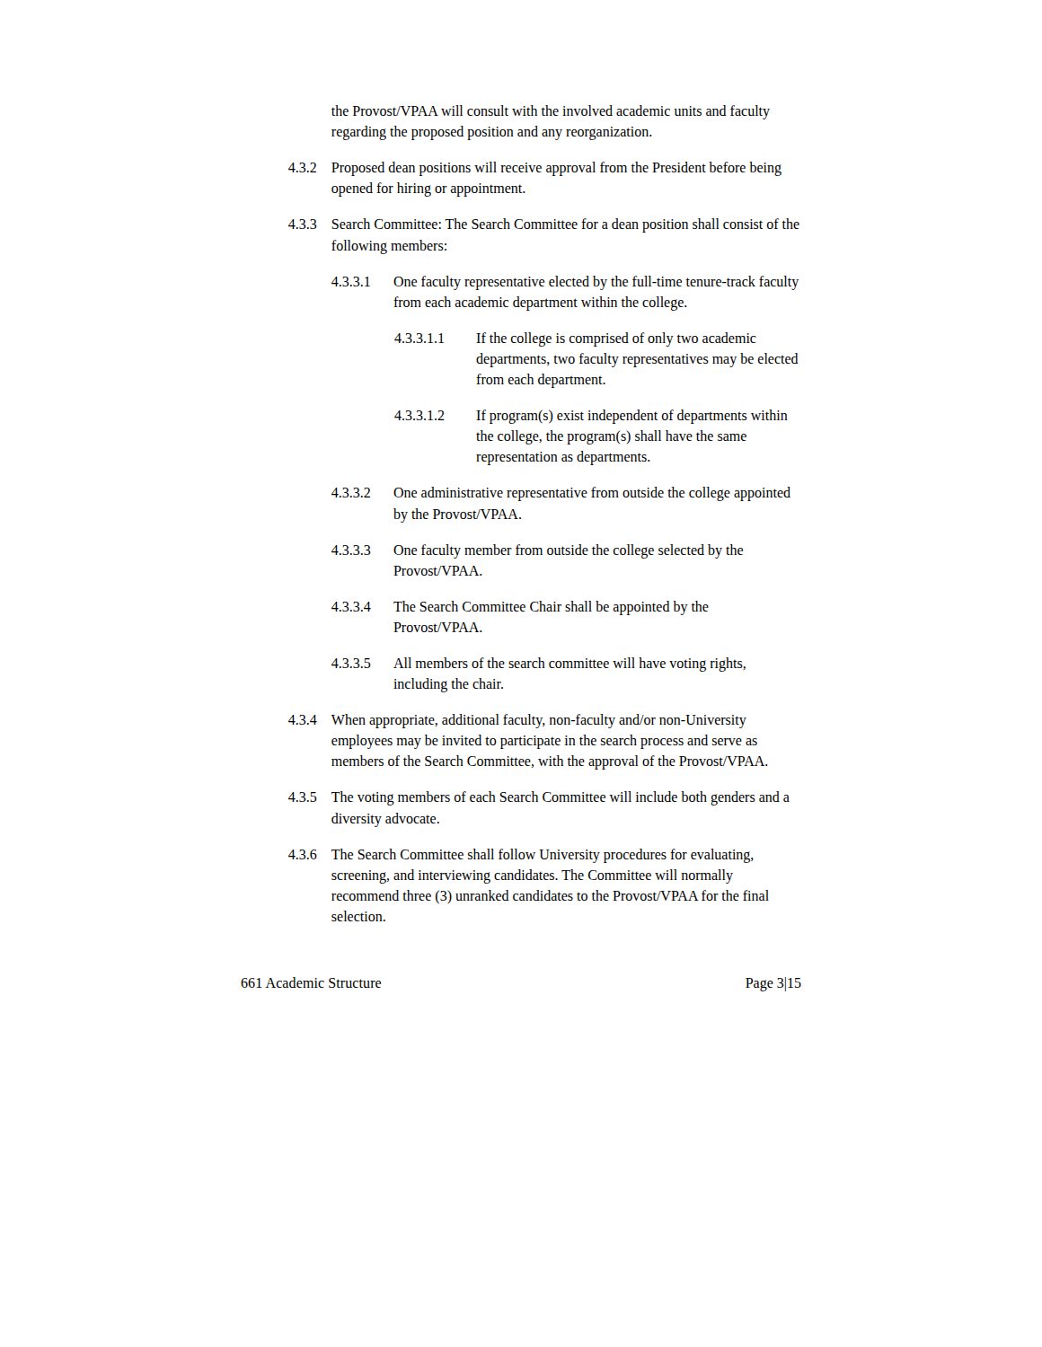the Provost/VPAA will consult with the involved academic units and faculty regarding the proposed position and any reorganization.
4.3.2
Proposed dean positions will receive approval from the President before being opened for hiring or appointment.
4.3.3
Search Committee: The Search Committee for a dean position shall consist of the following members:
4.3.3.1
One faculty representative elected by the full-time tenure-track faculty from each academic department within the college.
4.3.3.1.1
If the college is comprised of only two academic departments, two faculty representatives may be elected from each department.
4.3.3.1.2
If program(s) exist independent of departments within the college, the program(s) shall have the same representation as departments.
4.3.3.2
One administrative representative from outside the college appointed by the Provost/VPAA.
4.3.3.3
One faculty member from outside the college selected by the Provost/VPAA.
4.3.3.4
The Search Committee Chair shall be appointed by the Provost/VPAA.
4.3.3.5
All members of the search committee will have voting rights, including the chair.
4.3.4
When appropriate, additional faculty, non-faculty and/or non-University employees may be invited to participate in the search process and serve as members of the Search Committee, with the approval of the Provost/VPAA.
4.3.5
The voting members of each Search Committee will include both genders and a diversity advocate.
4.3.6
The Search Committee shall follow University procedures for evaluating, screening, and interviewing candidates. The Committee will normally recommend three (3) unranked candidates to the Provost/VPAA for the final selection.
661 Academic Structure
Page 3|15